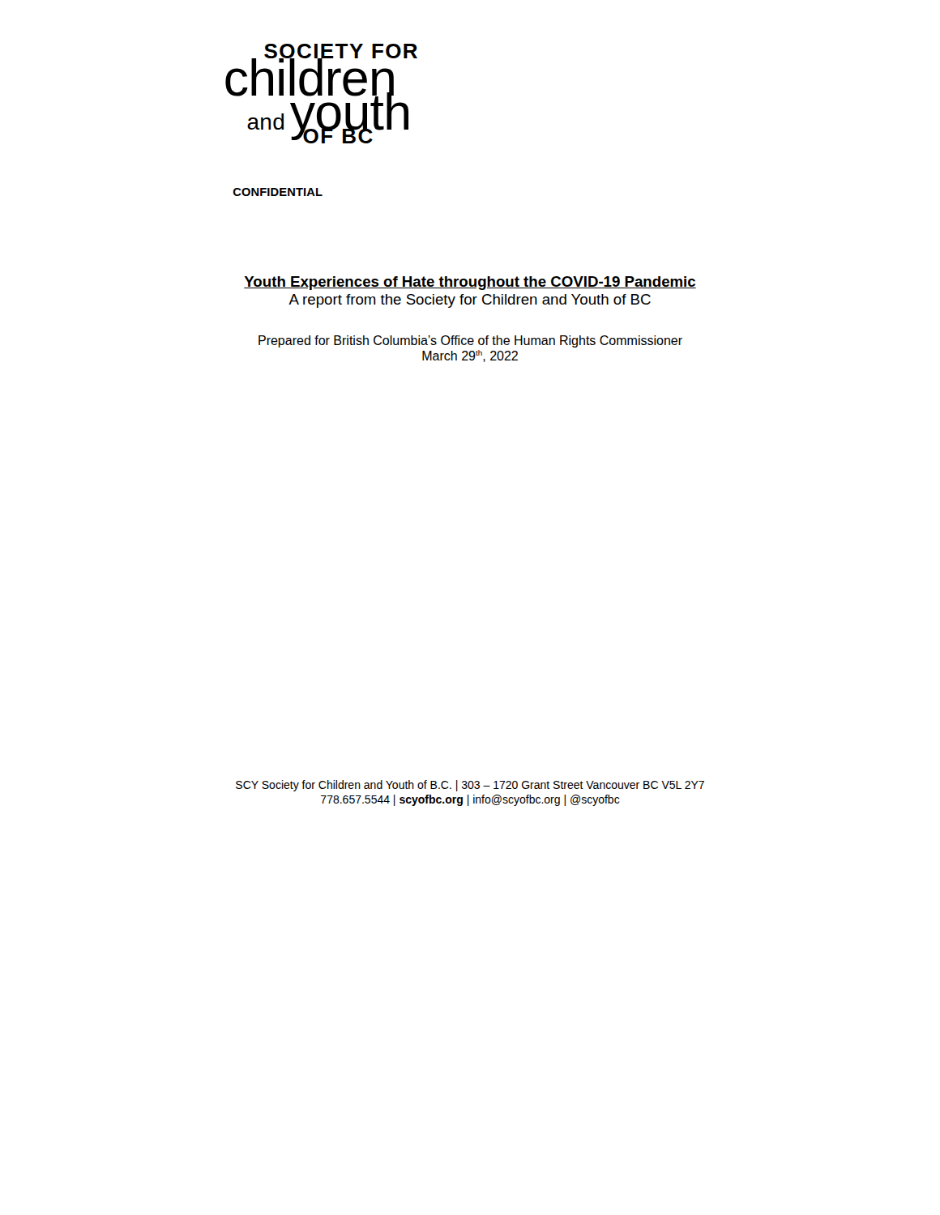SOCIETY FOR children and youth OF BC
CONFIDENTIAL
Youth Experiences of Hate throughout the COVID-19 Pandemic
A report from the Society for Children and Youth of BC
Prepared for British Columbia’s Office of the Human Rights Commissioner
March 29th, 2022
SCY Society for Children and Youth of B.C. | 303 – 1720 Grant Street Vancouver BC V5L 2Y7
778.657.5544 | scyofbc.org | info@scyofbc.org | @scyofbc